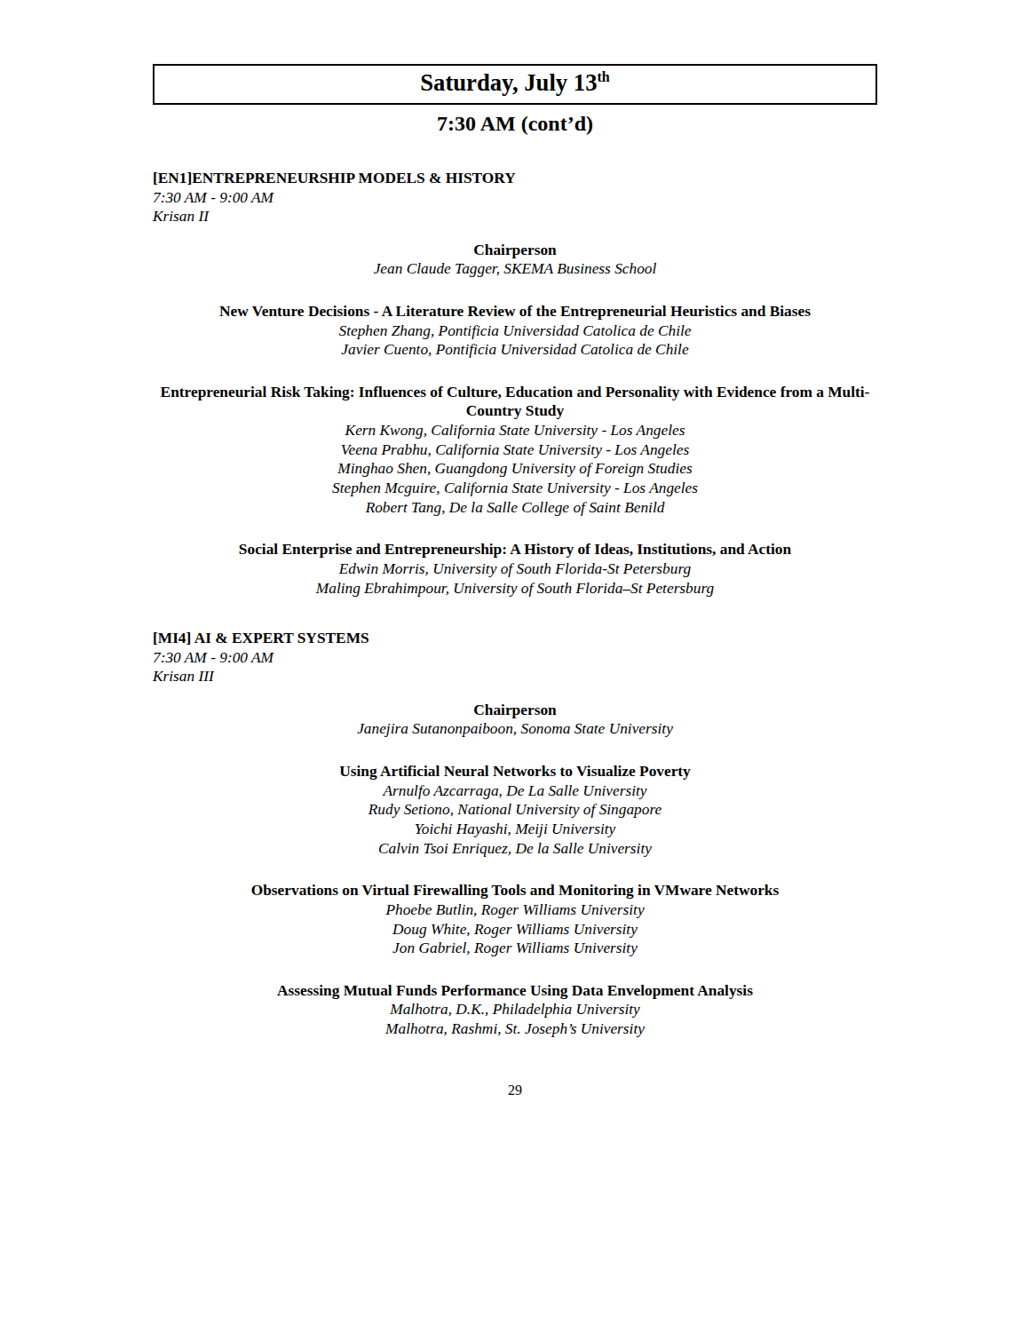Saturday, July 13th
7:30 AM (cont’d)
[EN1]ENTREPRENEURSHIP MODELS & HISTORY
7:30 AM - 9:00 AM
Krisan II
Chairperson
Jean Claude Tagger, SKEMA Business School
New Venture Decisions - A Literature Review of the Entrepreneurial Heuristics and Biases
Stephen Zhang, Pontificia Universidad Catolica de Chile Javier Cuento, Pontificia Universidad Catolica de Chile
Entrepreneurial Risk Taking: Influences of Culture, Education and Personality with Evidence from a Multi-Country Study
Kern Kwong, California State University - Los Angeles Veena Prabhu, California State University - Los Angeles Minghao Shen, Guangdong University of Foreign Studies Stephen Mcguire, California State University - Los Angeles Robert Tang, De la Salle College of Saint Benild
Social Enterprise and Entrepreneurship: A History of Ideas, Institutions, and Action
Edwin Morris, University of South Florida-St Petersburg Maling Ebrahimpour, University of South Florida–St Petersburg
[MI4] AI & EXPERT SYSTEMS
7:30 AM - 9:00 AM
Krisan III
Chairperson
Janejira Sutanonpaiboon, Sonoma State University
Using Artificial Neural Networks to Visualize Poverty
Arnulfo Azcarraga, De La Salle University Rudy Setiono, National University of Singapore Yoichi Hayashi, Meiji University Calvin Tsoi Enriquez, De la Salle University
Observations on Virtual Firewalling Tools and Monitoring in VMware Networks
Phoebe Butlin, Roger Williams University Doug White, Roger Williams University Jon Gabriel, Roger Williams University
Assessing Mutual Funds Performance Using Data Envelopment Analysis
Malhotra, D.K., Philadelphia University Malhotra, Rashmi, St. Joseph’s University
29